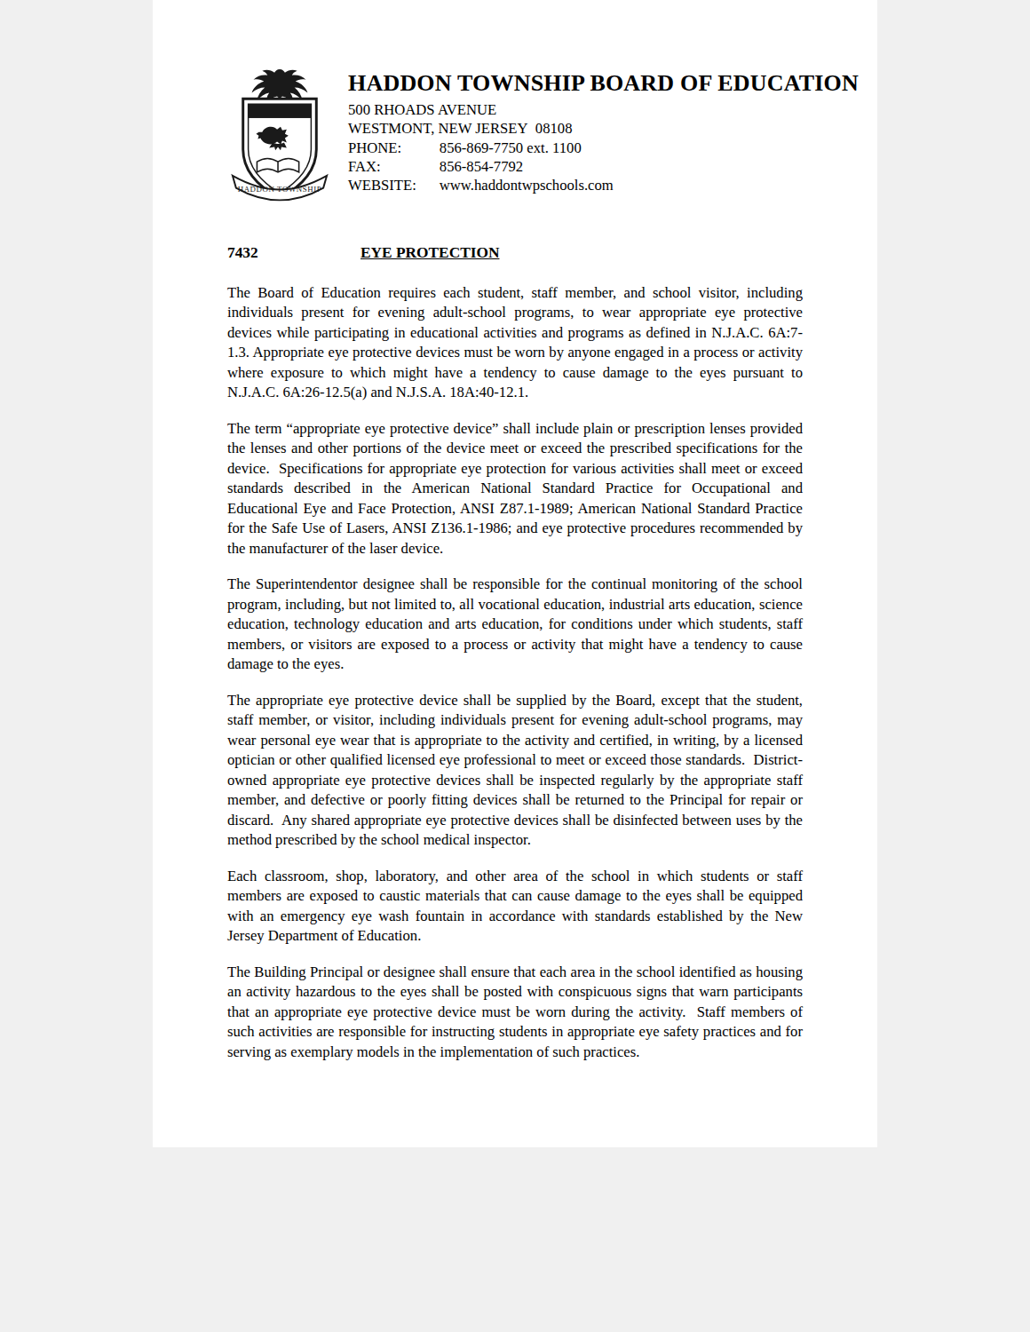HADDON TOWNSHIP
HADDON TOWNSHIP BOARD OF EDUCATION
500 RHOADS AVENUE
WESTMONT, NEW JERSEY 08108
| PHONE: | 856-869-7750 ext. 1100 |
| FAX: | 856-854-7792 |
| WEBSITE: | www.haddontwpschools.com |
7432 EYE PROTECTION
The Board of Education requires each student, staff member, and school visitor, including individuals present for evening adult-school programs, to wear appropriate eye protective devices while participating in educational activities and programs as defined in N.J.A.C. 6A:7-1.3. Appropriate eye protective devices must be worn by anyone engaged in a process or activity where exposure to which might have a tendency to cause damage to the eyes pursuant to N.J.A.C. 6A:26-12.5(a) and N.J.S.A. 18A:40-12.1.
The term “appropriate eye protective device” shall include plain or prescription lenses provided the lenses and other portions of the device meet or exceed the prescribed specifications for the device. Specifications for appropriate eye protection for various activities shall meet or exceed standards described in the American National Standard Practice for Occupational and Educational Eye and Face Protection, ANSI Z87.1-1989; American National Standard Practice for the Safe Use of Lasers, ANSI Z136.1-1986; and eye protective procedures recommended by the manufacturer of the laser device.
The Superintendentor designee shall be responsible for the continual monitoring of the school program, including, but not limited to, all vocational education, industrial arts education, science education, technology education and arts education, for conditions under which students, staff members, or visitors are exposed to a process or activity that might have a tendency to cause damage to the eyes.
The appropriate eye protective device shall be supplied by the Board, except that the student, staff member, or visitor, including individuals present for evening adult-school programs, may wear personal eye wear that is appropriate to the activity and certified, in writing, by a licensed optician or other qualified licensed eye professional to meet or exceed those standards. District-owned appropriate eye protective devices shall be inspected regularly by the appropriate staff member, and defective or poorly fitting devices shall be returned to the Principal for repair or discard. Any shared appropriate eye protective devices shall be disinfected between uses by the method prescribed by the school medical inspector.
Each classroom, shop, laboratory, and other area of the school in which students or staff members are exposed to caustic materials that can cause damage to the eyes shall be equipped with an emergency eye wash fountain in accordance with standards established by the New Jersey Department of Education.
The Building Principal or designee shall ensure that each area in the school identified as housing an activity hazardous to the eyes shall be posted with conspicuous signs that warn participants that an appropriate eye protective device must be worn during the activity. Staff members of such activities are responsible for instructing students in appropriate eye safety practices and for serving as exemplary models in the implementation of such practices.